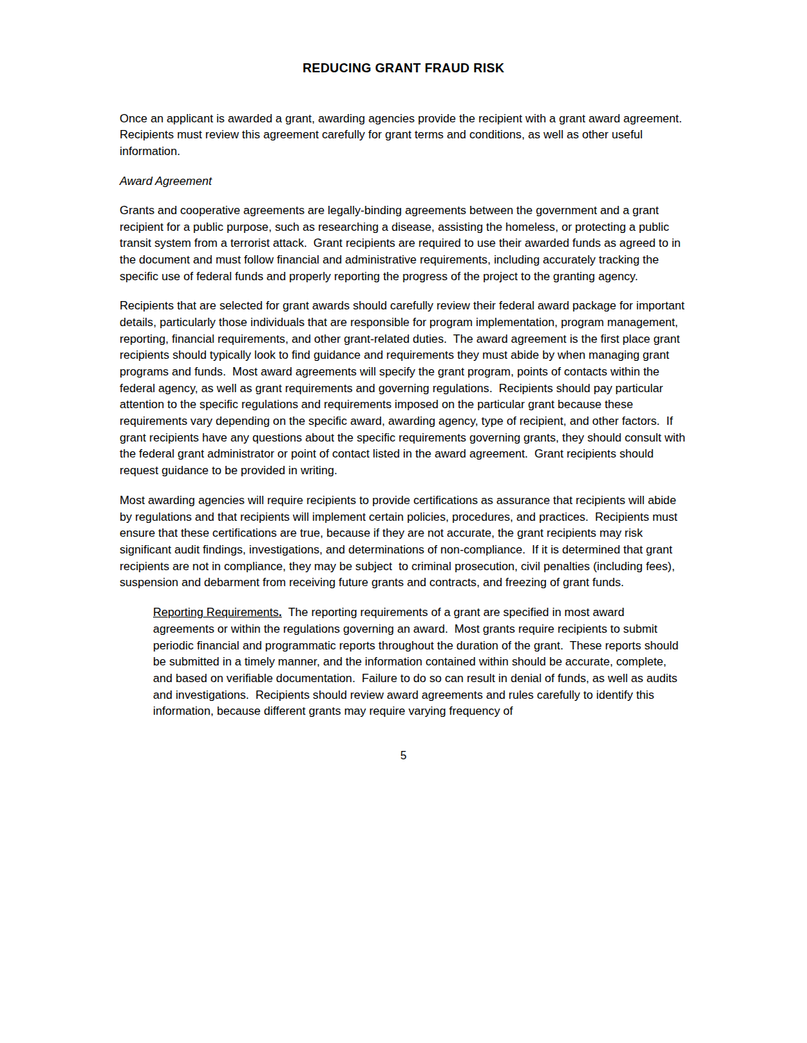REDUCING GRANT FRAUD RISK
Once an applicant is awarded a grant, awarding agencies provide the recipient with a grant award agreement. Recipients must review this agreement carefully for grant terms and conditions, as well as other useful information.
Award Agreement
Grants and cooperative agreements are legally-binding agreements between the government and a grant recipient for a public purpose, such as researching a disease, assisting the homeless, or protecting a public transit system from a terrorist attack. Grant recipients are required to use their awarded funds as agreed to in the document and must follow financial and administrative requirements, including accurately tracking the specific use of federal funds and properly reporting the progress of the project to the granting agency.
Recipients that are selected for grant awards should carefully review their federal award package for important details, particularly those individuals that are responsible for program implementation, program management, reporting, financial requirements, and other grant-related duties. The award agreement is the first place grant recipients should typically look to find guidance and requirements they must abide by when managing grant programs and funds. Most award agreements will specify the grant program, points of contacts within the federal agency, as well as grant requirements and governing regulations. Recipients should pay particular attention to the specific regulations and requirements imposed on the particular grant because these requirements vary depending on the specific award, awarding agency, type of recipient, and other factors. If grant recipients have any questions about the specific requirements governing grants, they should consult with the federal grant administrator or point of contact listed in the award agreement. Grant recipients should request guidance to be provided in writing.
Most awarding agencies will require recipients to provide certifications as assurance that recipients will abide by regulations and that recipients will implement certain policies, procedures, and practices. Recipients must ensure that these certifications are true, because if they are not accurate, the grant recipients may risk significant audit findings, investigations, and determinations of non-compliance. If it is determined that grant recipients are not in compliance, they may be subject to criminal prosecution, civil penalties (including fees), suspension and debarment from receiving future grants and contracts, and freezing of grant funds.
Reporting Requirements. The reporting requirements of a grant are specified in most award agreements or within the regulations governing an award. Most grants require recipients to submit periodic financial and programmatic reports throughout the duration of the grant. These reports should be submitted in a timely manner, and the information contained within should be accurate, complete, and based on verifiable documentation. Failure to do so can result in denial of funds, as well as audits and investigations. Recipients should review award agreements and rules carefully to identify this information, because different grants may require varying frequency of
5